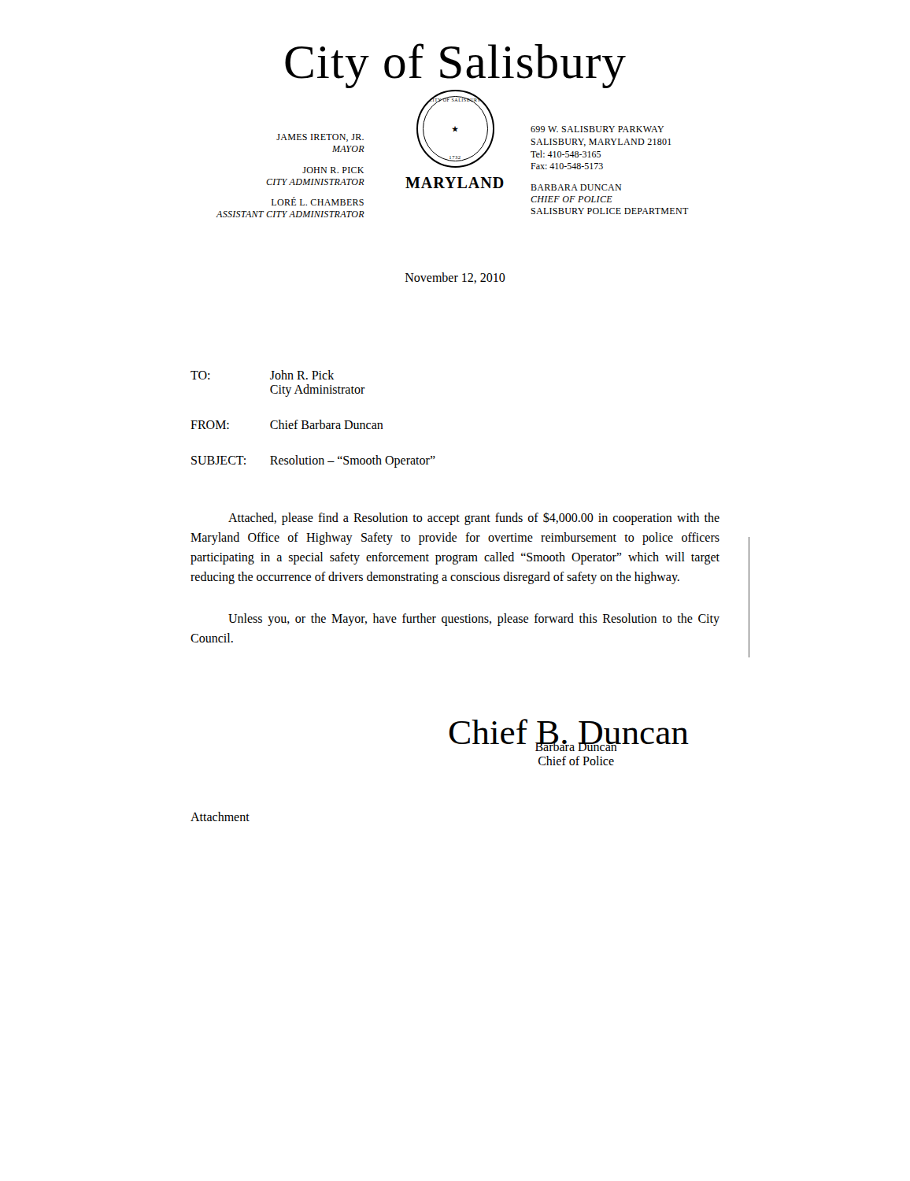City of Salisbury
CITY OF SALISBURY
★
1732
MARYLAND
James Ireton, Jr.
Mayor
John R. Pick
City Administrator
Loré L. Chambers
Assistant City Administrator
699 W. Salisbury Parkway
Salisbury, Maryland 21801
Tel: 410-548-3165
Fax: 410-548-5173
Barbara Duncan
Chief of Police
Salisbury Police Department
November 12, 2010
TO:
John R. Pick
City Administrator
FROM:
Chief Barbara Duncan
SUBJECT:
Resolution – “Smooth Operator”
Attached, please find a Resolution to accept grant funds of $4,000.00 in cooperation with the Maryland Office of Highway Safety to provide for overtime reimbursement to police officers participating in a special safety enforcement program called “Smooth Operator” which will target reducing the occurrence of drivers demonstrating a conscious disregard of safety on the highway.
Unless you, or the Mayor, have further questions, please forward this Resolution to the City Council.
Chief B. Duncan
Barbara Duncan
Chief of Police
Attachment